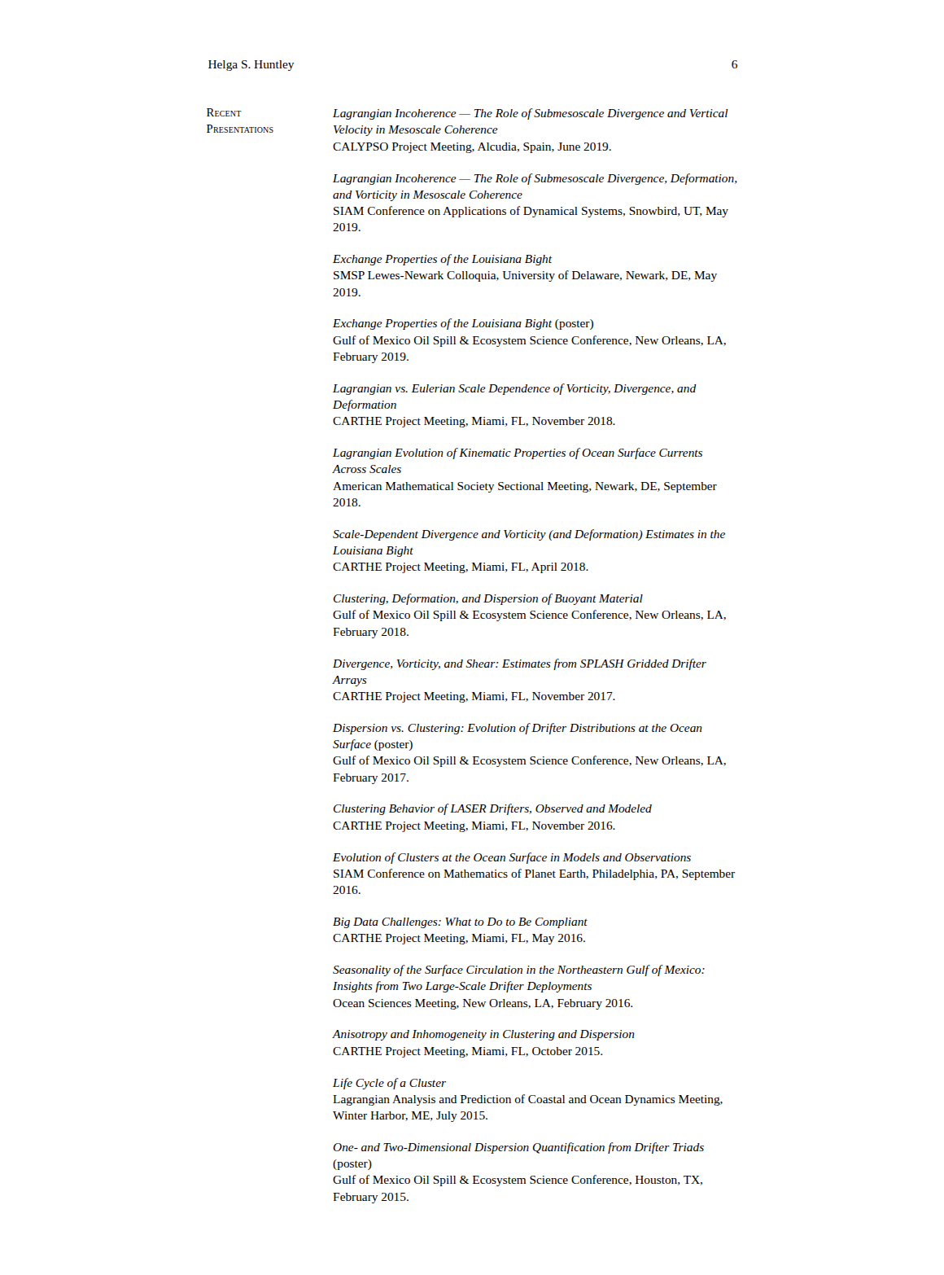Helga S. Huntley 6
RecentPresentations
Lagrangian Incoherence — The Role of Submesoscale Divergence and Vertical Velocity in Mesoscale Coherence
CALYPSO Project Meeting, Alcudia, Spain, June 2019.
Lagrangian Incoherence — The Role of Submesoscale Divergence, Deformation, and Vorticity in Mesoscale Coherence
SIAM Conference on Applications of Dynamical Systems, Snowbird, UT, May 2019.
Exchange Properties of the Louisiana Bight
SMSP Lewes-Newark Colloquia, University of Delaware, Newark, DE, May 2019.
Exchange Properties of the Louisiana Bight (poster)
Gulf of Mexico Oil Spill & Ecosystem Science Conference, New Orleans, LA, February 2019.
Lagrangian vs. Eulerian Scale Dependence of Vorticity, Divergence, and Deformation
CARTHE Project Meeting, Miami, FL, November 2018.
Lagrangian Evolution of Kinematic Properties of Ocean Surface Currents Across Scales
American Mathematical Society Sectional Meeting, Newark, DE, September 2018.
Scale-Dependent Divergence and Vorticity (and Deformation) Estimates in the Louisiana Bight
CARTHE Project Meeting, Miami, FL, April 2018.
Clustering, Deformation, and Dispersion of Buoyant Material
Gulf of Mexico Oil Spill & Ecosystem Science Conference, New Orleans, LA, February 2018.
Divergence, Vorticity, and Shear: Estimates from SPLASH Gridded Drifter Arrays
CARTHE Project Meeting, Miami, FL, November 2017.
Dispersion vs. Clustering: Evolution of Drifter Distributions at the Ocean Surface (poster)
Gulf of Mexico Oil Spill & Ecosystem Science Conference, New Orleans, LA, February 2017.
Clustering Behavior of LASER Drifters, Observed and Modeled
CARTHE Project Meeting, Miami, FL, November 2016.
Evolution of Clusters at the Ocean Surface in Models and Observations
SIAM Conference on Mathematics of Planet Earth, Philadelphia, PA, September 2016.
Big Data Challenges: What to Do to Be Compliant
CARTHE Project Meeting, Miami, FL, May 2016.
Seasonality of the Surface Circulation in the Northeastern Gulf of Mexico: Insights from Two Large-Scale Drifter Deployments
Ocean Sciences Meeting, New Orleans, LA, February 2016.
Anisotropy and Inhomogeneity in Clustering and Dispersion
CARTHE Project Meeting, Miami, FL, October 2015.
Life Cycle of a Cluster
Lagrangian Analysis and Prediction of Coastal and Ocean Dynamics Meeting, Winter Harbor, ME, July 2015.
One- and Two-Dimensional Dispersion Quantification from Drifter Triads (poster)
Gulf of Mexico Oil Spill & Ecosystem Science Conference, Houston, TX, February 2015.